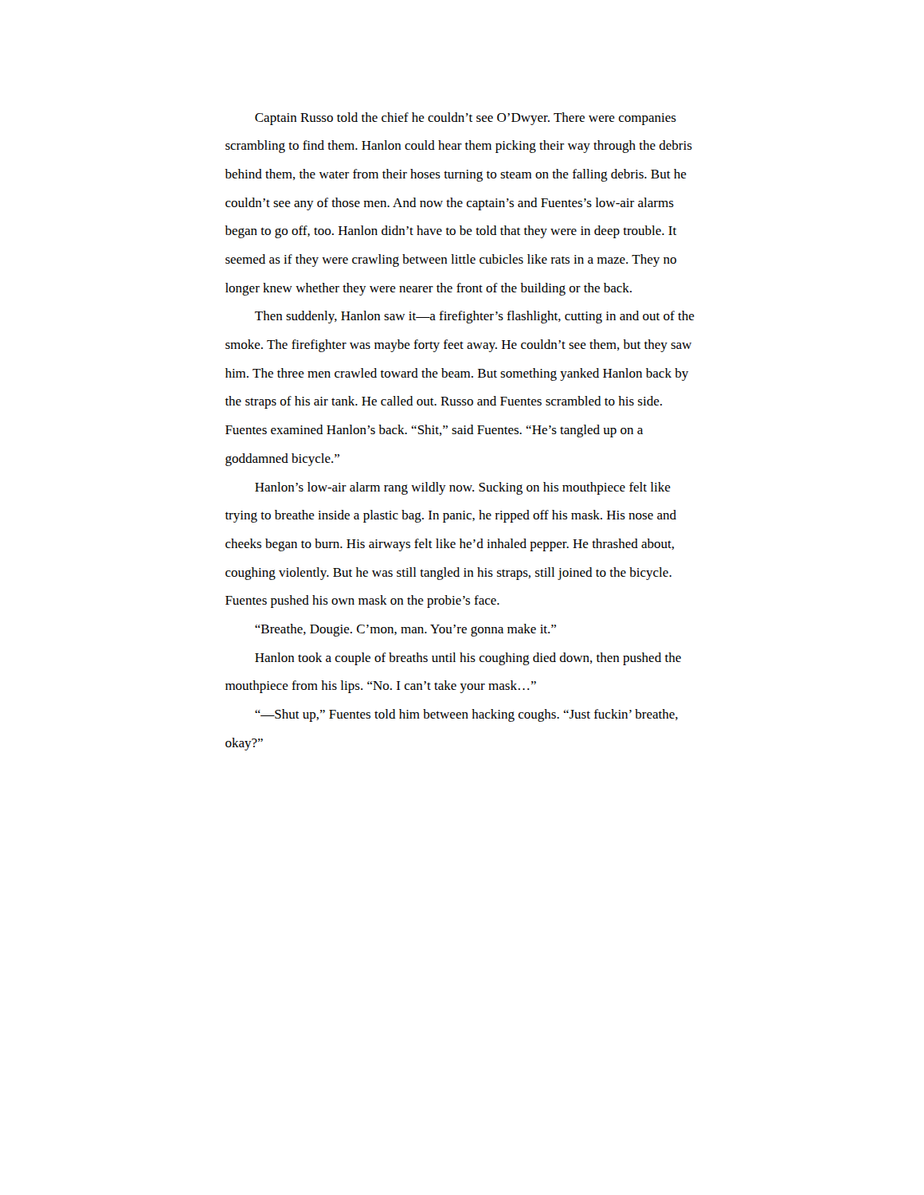Captain Russo told the chief he couldn’t see O’Dwyer. There were companies scrambling to find them. Hanlon could hear them picking their way through the debris behind them, the water from their hoses turning to steam on the falling debris. But he couldn’t see any of those men. And now the captain’s and Fuentes’s low-air alarms began to go off, too. Hanlon didn’t have to be told that they were in deep trouble. It seemed as if they were crawling between little cubicles like rats in a maze. They no longer knew whether they were nearer the front of the building or the back.
Then suddenly, Hanlon saw it—a firefighter’s flashlight, cutting in and out of the smoke. The firefighter was maybe forty feet away. He couldn’t see them, but they saw him. The three men crawled toward the beam. But something yanked Hanlon back by the straps of his air tank. He called out. Russo and Fuentes scrambled to his side. Fuentes examined Hanlon’s back. “Shit,” said Fuentes. “He’s tangled up on a goddamned bicycle.”
Hanlon’s low-air alarm rang wildly now. Sucking on his mouthpiece felt like trying to breathe inside a plastic bag. In panic, he ripped off his mask. His nose and cheeks began to burn. His airways felt like he’d inhaled pepper. He thrashed about, coughing violently. But he was still tangled in his straps, still joined to the bicycle. Fuentes pushed his own mask on the probie’s face.
“Breathe, Dougie. C’mon, man. You’re gonna make it.”
Hanlon took a couple of breaths until his coughing died down, then pushed the mouthpiece from his lips. “No. I can’t take your mask…”
“—Shut up,” Fuentes told him between hacking coughs. “Just fuckin’ breathe, okay?”